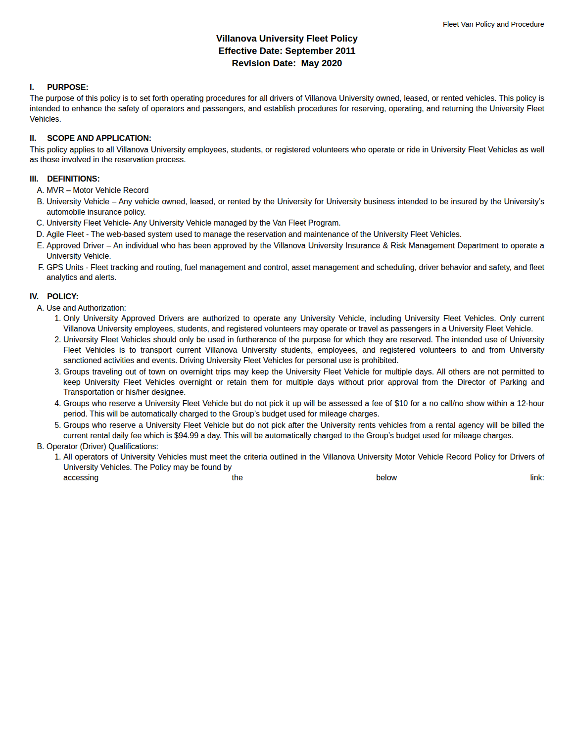Fleet Van Policy and Procedure
Villanova University Fleet Policy
Effective Date: September 2011
Revision Date: May 2020
I. PURPOSE:
The purpose of this policy is to set forth operating procedures for all drivers of Villanova University owned, leased, or rented vehicles. This policy is intended to enhance the safety of operators and passengers, and establish procedures for reserving, operating, and returning the University Fleet Vehicles.
II. SCOPE AND APPLICATION:
This policy applies to all Villanova University employees, students, or registered volunteers who operate or ride in University Fleet Vehicles as well as those involved in the reservation process.
III. DEFINITIONS:
MVR – Motor Vehicle Record
University Vehicle – Any vehicle owned, leased, or rented by the University for University business intended to be insured by the University’s automobile insurance policy.
University Fleet Vehicle- Any University Vehicle managed by the Van Fleet Program.
Agile Fleet - The web-based system used to manage the reservation and maintenance of the University Fleet Vehicles.
Approved Driver – An individual who has been approved by the Villanova University Insurance & Risk Management Department to operate a University Vehicle.
GPS Units - Fleet tracking and routing, fuel management and control, asset management and scheduling, driver behavior and safety, and fleet analytics and alerts.
IV. POLICY:
Use and Authorization:
Only University Approved Drivers are authorized to operate any University Vehicle, including University Fleet Vehicles. Only current Villanova University employees, students, and registered volunteers may operate or travel as passengers in a University Fleet Vehicle.
University Fleet Vehicles should only be used in furtherance of the purpose for which they are reserved. The intended use of University Fleet Vehicles is to transport current Villanova University students, employees, and registered volunteers to and from University sanctioned activities and events. Driving University Fleet Vehicles for personal use is prohibited.
Groups traveling out of town on overnight trips may keep the University Fleet Vehicle for multiple days. All others are not permitted to keep University Fleet Vehicles overnight or retain them for multiple days without prior approval from the Director of Parking and Transportation or his/her designee.
Groups who reserve a University Fleet Vehicle but do not pick it up will be assessed a fee of $10 for a no call/no show within a 12-hour period. This will be automatically charged to the Group’s budget used for mileage charges.
Groups who reserve a University Fleet Vehicle but do not pick after the University rents vehicles from a rental agency will be billed the current rental daily fee which is $94.99 a day. This will be automatically charged to the Group’s budget used for mileage charges.
Operator (Driver) Qualifications:
All operators of University Vehicles must meet the criteria outlined in the Villanova University Motor Vehicle Record Policy for Drivers of University Vehicles. The Policy may be found by accessing the below link: